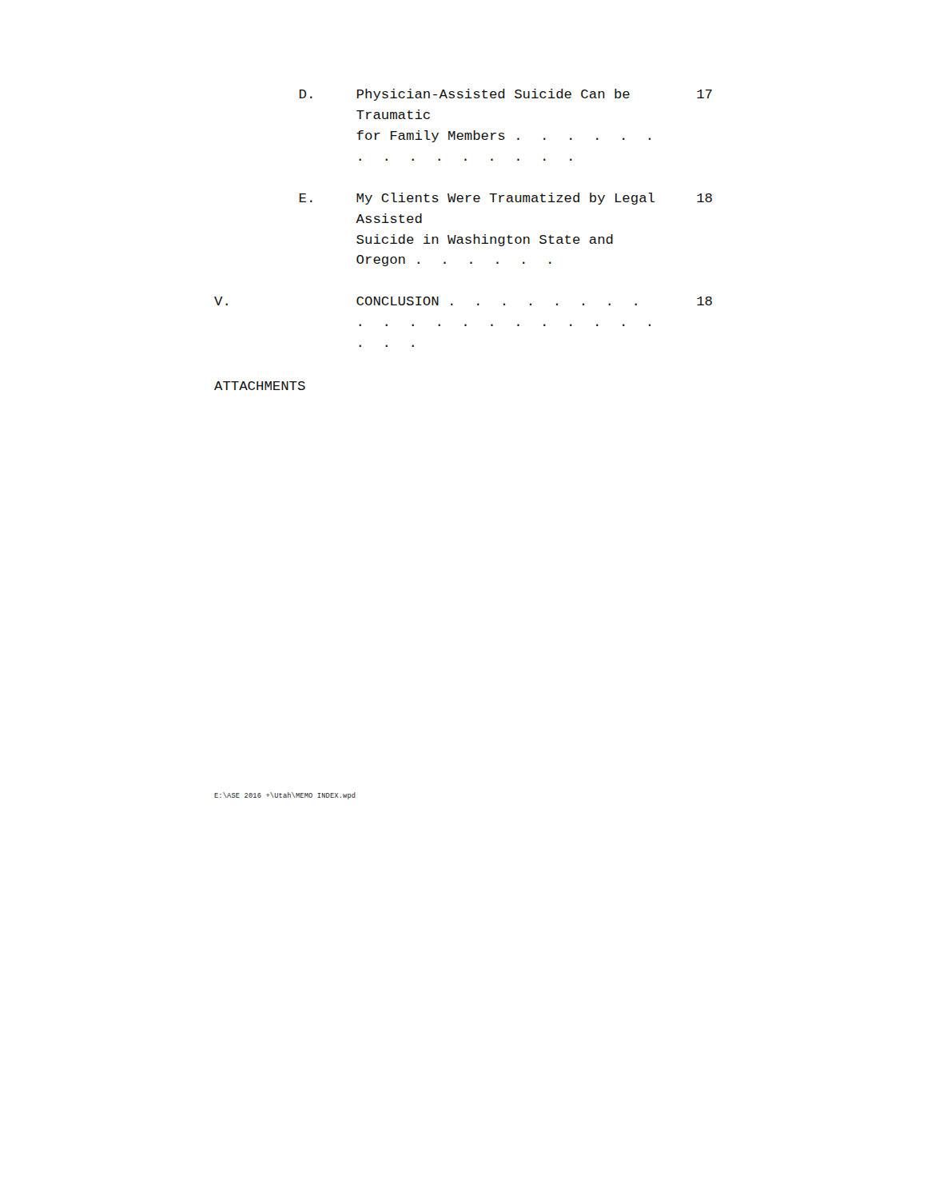| | D. | Physician-Assisted Suicide Can be Traumatic for Family Members . . . . . . . . . . . . . . . | 17 |
| | E. | My Clients Were Traumatized by Legal Assisted Suicide in Washington State and Oregon . . . . . . | 18 |
| V. | | CONCLUSION . . . . . . . . . . . . . . . . . . . . . . . | 18 |
ATTACHMENTS
E:\ASE 2016 +\Utah\MEMO INDEX.wpd